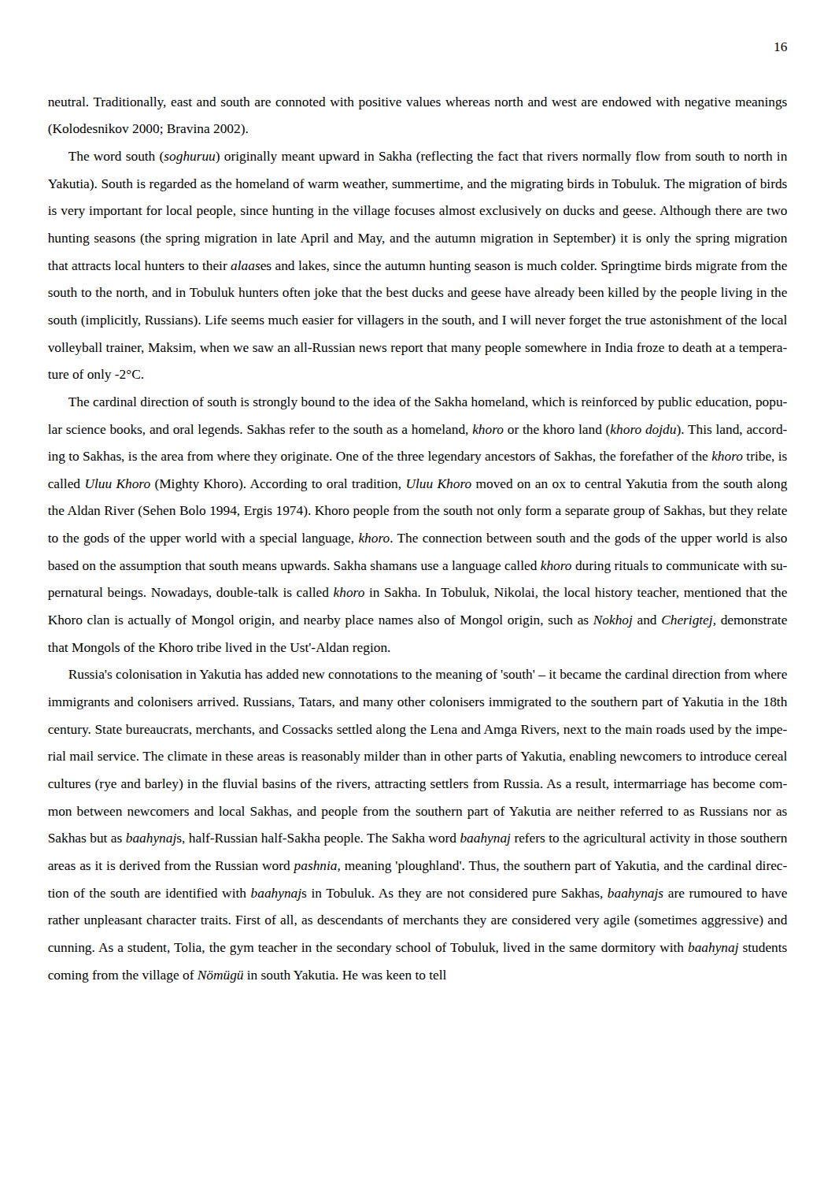16
neutral. Traditionally, east and south are connoted with positive values whereas north and west are endowed with negative meanings (Kolodesnikov 2000; Bravina 2002).
The word south (soghuruu) originally meant upward in Sakha (reflecting the fact that rivers normally flow from south to north in Yakutia). South is regarded as the homeland of warm weather, summertime, and the migrating birds in Tobuluk. The migration of birds is very important for local people, since hunting in the village focuses almost exclusively on ducks and geese. Although there are two hunting seasons (the spring migration in late April and May, and the autumn migration in September) it is only the spring migration that attracts local hunters to their alaases and lakes, since the autumn hunting season is much colder. Springtime birds migrate from the south to the north, and in Tobuluk hunters often joke that the best ducks and geese have already been killed by the people living in the south (implicitly, Russians). Life seems much easier for villagers in the south, and I will never forget the true astonishment of the local volleyball trainer, Maksim, when we saw an all-Russian news report that many people somewhere in India froze to death at a temperature of only -2°C.
The cardinal direction of south is strongly bound to the idea of the Sakha homeland, which is reinforced by public education, popular science books, and oral legends. Sakhas refer to the south as a homeland, khoro or the khoro land (khoro dojdu). This land, according to Sakhas, is the area from where they originate. One of the three legendary ancestors of Sakhas, the forefather of the khoro tribe, is called Uluu Khoro (Mighty Khoro). According to oral tradition, Uluu Khoro moved on an ox to central Yakutia from the south along the Aldan River (Sehen Bolo 1994, Ergis 1974). Khoro people from the south not only form a separate group of Sakhas, but they relate to the gods of the upper world with a special language, khoro. The connection between south and the gods of the upper world is also based on the assumption that south means upwards. Sakha shamans use a language called khoro during rituals to communicate with supernatural beings. Nowadays, double-talk is called khoro in Sakha. In Tobuluk, Nikolai, the local history teacher, mentioned that the Khoro clan is actually of Mongol origin, and nearby place names also of Mongol origin, such as Nokhoj and Cherigtej, demonstrate that Mongols of the Khoro tribe lived in the Ust'-Aldan region.
Russia's colonisation in Yakutia has added new connotations to the meaning of 'south' – it became the cardinal direction from where immigrants and colonisers arrived. Russians, Tatars, and many other colonisers immigrated to the southern part of Yakutia in the 18th century. State bureaucrats, merchants, and Cossacks settled along the Lena and Amga Rivers, next to the main roads used by the imperial mail service. The climate in these areas is reasonably milder than in other parts of Yakutia, enabling newcomers to introduce cereal cultures (rye and barley) in the fluvial basins of the rivers, attracting settlers from Russia. As a result, intermarriage has become common between newcomers and local Sakhas, and people from the southern part of Yakutia are neither referred to as Russians nor as Sakhas but as baahynajs, half-Russian half-Sakha people. The Sakha word baahynaj refers to the agricultural activity in those southern areas as it is derived from the Russian word pashnia, meaning 'ploughland'. Thus, the southern part of Yakutia, and the cardinal direction of the south are identified with baahynajs in Tobuluk. As they are not considered pure Sakhas, baahynajs are rumoured to have rather unpleasant character traits. First of all, as descendants of merchants they are considered very agile (sometimes aggressive) and cunning. As a student, Tolia, the gym teacher in the secondary school of Tobuluk, lived in the same dormitory with baahynaj students coming from the village of Nömügü in south Yakutia. He was keen to tell